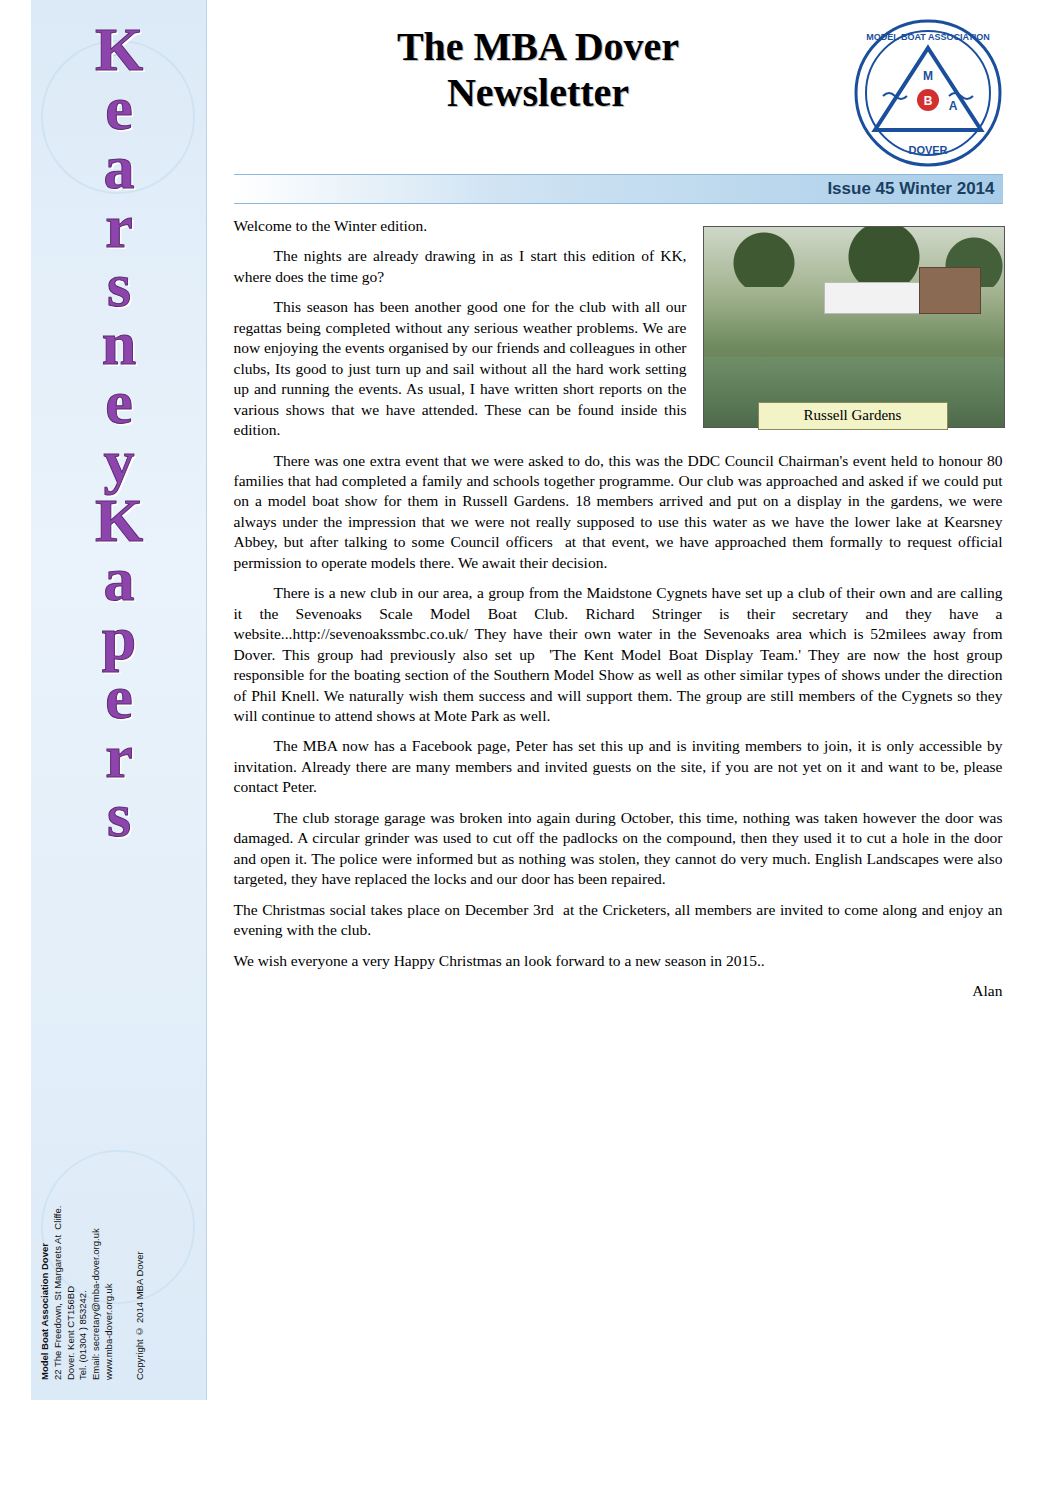Kearsney Kapers
Model Boat Association Dover
22 The Freedown, St Margarets At Cliffe.
Dover. Kent CT156BD
Tel. (01304 ) 853242.
Email: secretary@mba-dover.org.uk
www.mba-dover.org.uk
Copyright © 2014 MBA Dover
The MBA Dover
Newsletter
MODEL BOAT ASSOCIATION DOVER M B A
Issue 45 Winter 2014
Russell Gardens
Welcome to the Winter edition.
The nights are already drawing in as I start this edition of KK, where does the time go?
This season has been another good one for the club with all our regattas being completed without any serious weather problems. We are now enjoying the events organised by our friends and colleagues in other clubs, Its good to just turn up and sail without all the hard work setting up and running the events. As usual, I have written short reports on the various shows that we have attended. These can be found inside this edition.
There was one extra event that we were asked to do, this was the DDC Council Chairman's event held to honour 80 families that had completed a family and schools together programme. Our club was approached and asked if we could put on a model boat show for them in Russell Gardens. 18 members arrived and put on a display in the gardens, we were always under the impression that we were not really supposed to use this water as we have the lower lake at Kearsney Abbey, but after talking to some Council officers at that event, we have approached them formally to request official permission to operate models there. We await their decision.
There is a new club in our area, a group from the Maidstone Cygnets have set up a club of their own and are calling it the Sevenoaks Scale Model Boat Club. Richard Stringer is their secretary and they have a website...http://sevenoakssmbc.co.uk/ They have their own water in the Sevenoaks area which is 52milees away from Dover. This group had previously also set up 'The Kent Model Boat Display Team.' They are now the host group responsible for the boating section of the Southern Model Show as well as other similar types of shows under the direction of Phil Knell. We naturally wish them success and will support them. The group are still members of the Cygnets so they will continue to attend shows at Mote Park as well.
The MBA now has a Facebook page, Peter has set this up and is inviting members to join, it is only accessible by invitation. Already there are many members and invited guests on the site, if you are not yet on it and want to be, please contact Peter.
The club storage garage was broken into again during October, this time, nothing was taken however the door was damaged. A circular grinder was used to cut off the padlocks on the compound, then they used it to cut a hole in the door and open it. The police were informed but as nothing was stolen, they cannot do very much. English Landscapes were also targeted, they have replaced the locks and our door has been repaired.
The Christmas social takes place on December 3rd at the Cricketers, all members are invited to come along and enjoy an evening with the club.
We wish everyone a very Happy Christmas an look forward to a new season in 2015..
Alan